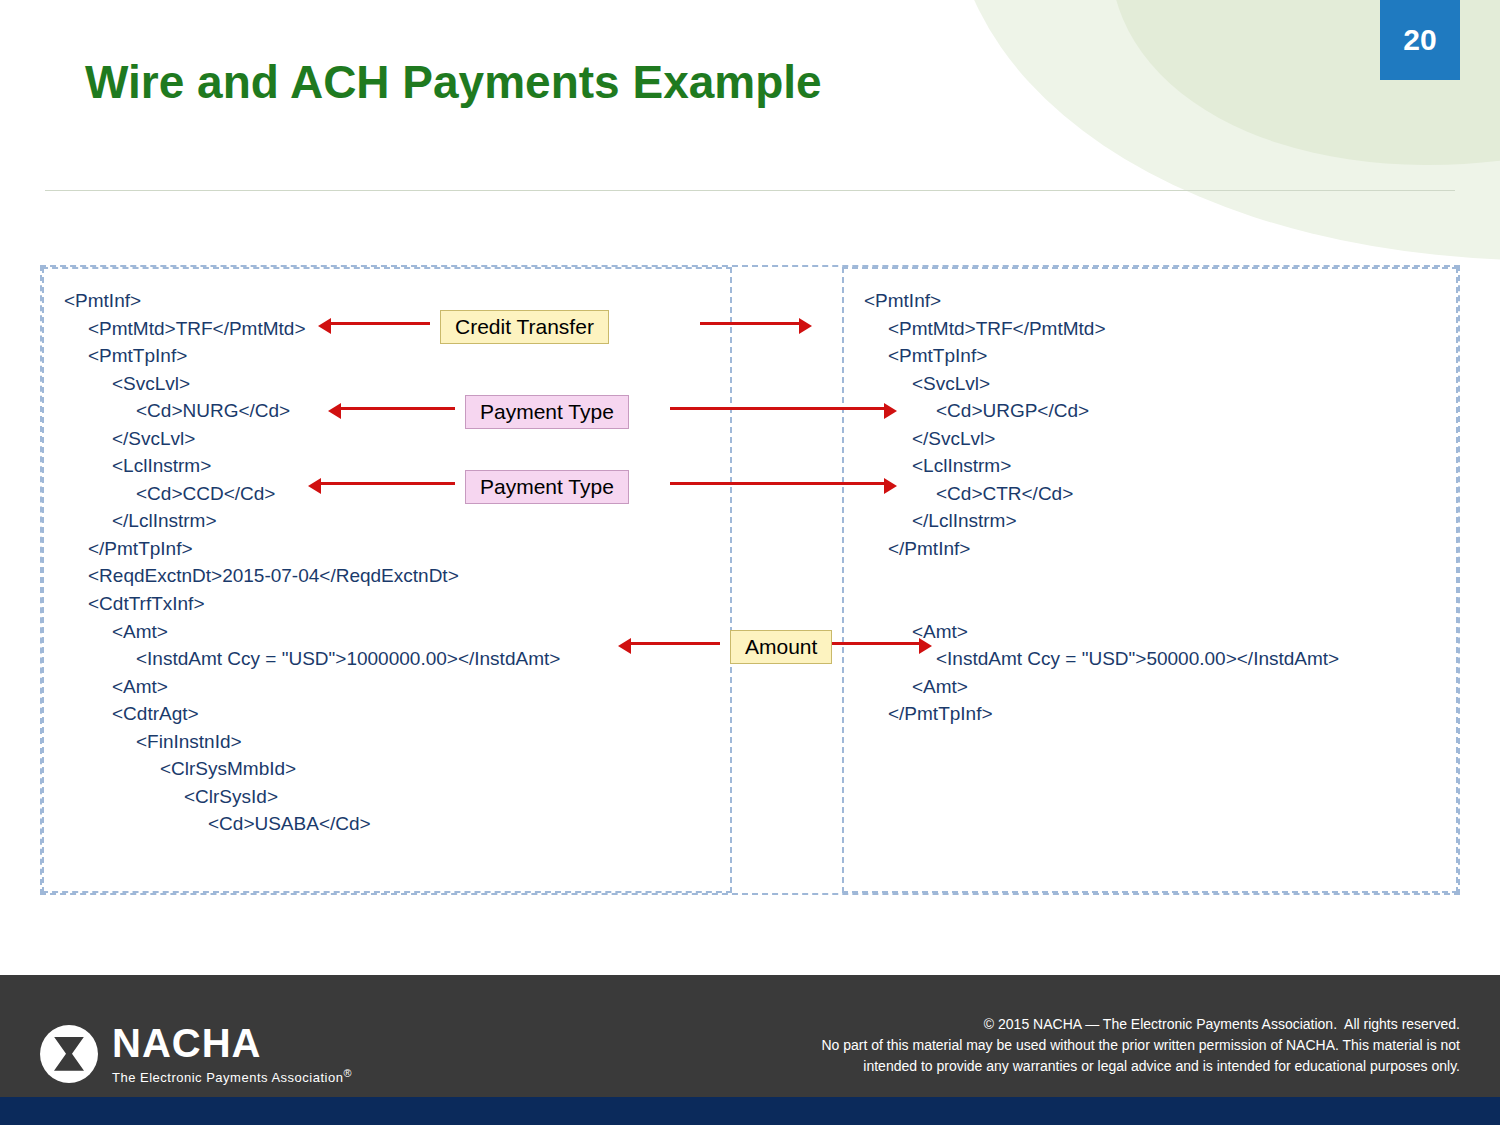20
Wire and ACH Payments Example
<PmtInf> <PmtMtd>TRF</PmtMtd> <PmtTpInf> <SvcLvl> <Cd>NURG</Cd> </SvcLvl> <LclInstrm> <Cd>CCD</Cd> </LclInstrm> </PmtTpInf> <ReqdExctnDt>2015-07-04</ReqdExctnDt> <CdtTrfTxInf> <Amt> <InstdAmt Ccy = "USD">1000000.00></InstdAmt> <Amt> <CdtrAgt> <FinInstnId> <ClrSysMmbId> <ClrSysId> <Cd>USABA</Cd>
<PmtInf> <PmtMtd>TRF</PmtMtd> <PmtTpInf> <SvcLvl> <Cd>URGP</Cd> </SvcLvl> <LclInstrm> <Cd>CTR</Cd> </LclInstrm> </PmtInf> <Amt> <InstdAmt Ccy = "USD">50000.00></InstdAmt> <Amt> </PmtTpInf>
Credit Transfer
Payment Type
Payment Type
Amount
NACHA
The Electronic Payments Association®
© 2015 NACHA — The Electronic Payments Association. All rights reserved.
No part of this material may be used without the prior written permission of NACHA. This material is not
intended to provide any warranties or legal advice and is intended for educational purposes only.